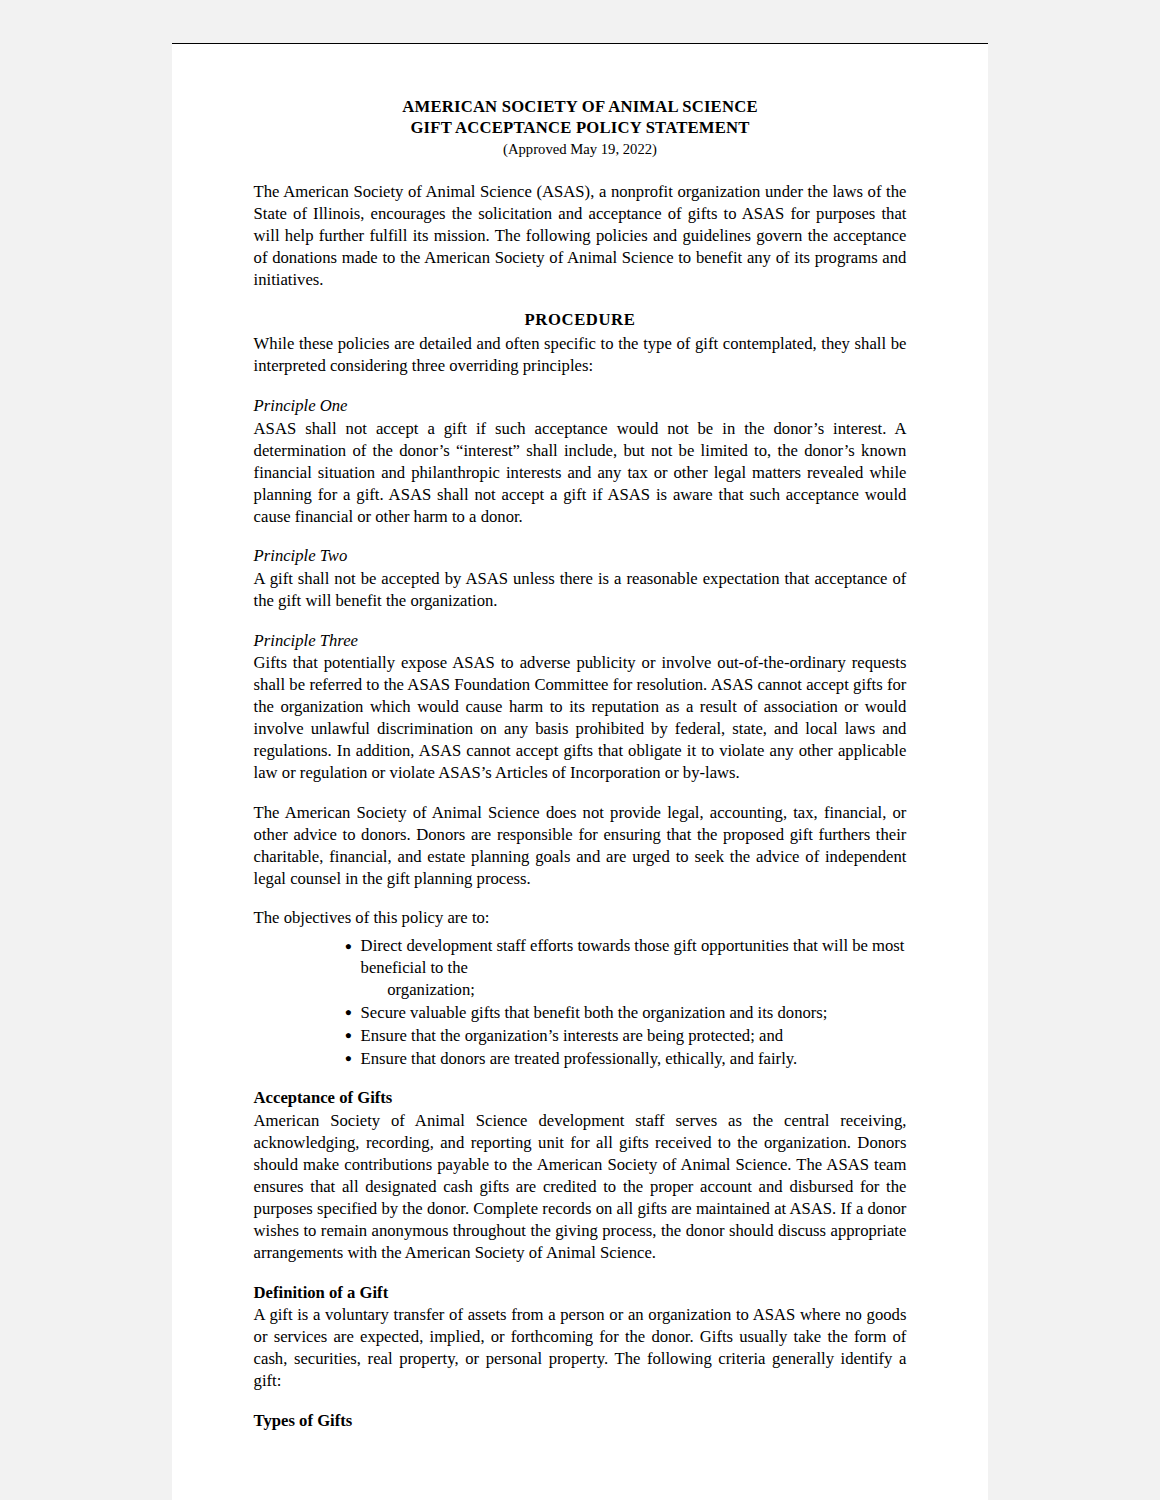AMERICAN SOCIETY OF ANIMAL SCIENCE GIFT ACCEPTANCE POLICY STATEMENT
(Approved May 19, 2022)
The American Society of Animal Science (ASAS), a nonprofit organization under the laws of the State of Illinois, encourages the solicitation and acceptance of gifts to ASAS for purposes that will help further fulfill its mission. The following policies and guidelines govern the acceptance of donations made to the American Society of Animal Science to benefit any of its programs and initiatives.
PROCEDURE
While these policies are detailed and often specific to the type of gift contemplated, they shall be interpreted considering three overriding principles:
Principle One
ASAS shall not accept a gift if such acceptance would not be in the donor’s interest. A determination of the donor’s “interest” shall include, but not be limited to, the donor’s known financial situation and philanthropic interests and any tax or other legal matters revealed while planning for a gift. ASAS shall not accept a gift if ASAS is aware that such acceptance would cause financial or other harm to a donor.
Principle Two
A gift shall not be accepted by ASAS unless there is a reasonable expectation that acceptance of the gift will benefit the organization.
Principle Three
Gifts that potentially expose ASAS to adverse publicity or involve out-of-the-ordinary requests shall be referred to the ASAS Foundation Committee for resolution. ASAS cannot accept gifts for the organization which would cause harm to its reputation as a result of association or would involve unlawful discrimination on any basis prohibited by federal, state, and local laws and regulations. In addition, ASAS cannot accept gifts that obligate it to violate any other applicable law or regulation or violate ASAS’s Articles of Incorporation or by-laws.
The American Society of Animal Science does not provide legal, accounting, tax, financial, or other advice to donors. Donors are responsible for ensuring that the proposed gift furthers their charitable, financial, and estate planning goals and are urged to seek the advice of independent legal counsel in the gift planning process.
The objectives of this policy are to:
Direct development staff efforts towards those gift opportunities that will be most beneficial to the organization;
Secure valuable gifts that benefit both the organization and its donors;
Ensure that the organization’s interests are being protected; and
Ensure that donors are treated professionally, ethically, and fairly.
Acceptance of Gifts
American Society of Animal Science development staff serves as the central receiving, acknowledging, recording, and reporting unit for all gifts received to the organization. Donors should make contributions payable to the American Society of Animal Science. The ASAS team ensures that all designated cash gifts are credited to the proper account and disbursed for the purposes specified by the donor. Complete records on all gifts are maintained at ASAS. If a donor wishes to remain anonymous throughout the giving process, the donor should discuss appropriate arrangements with the American Society of Animal Science.
Definition of a Gift
A gift is a voluntary transfer of assets from a person or an organization to ASAS where no goods or services are expected, implied, or forthcoming for the donor. Gifts usually take the form of cash, securities, real property, or personal property. The following criteria generally identify a gift:
Types of Gifts